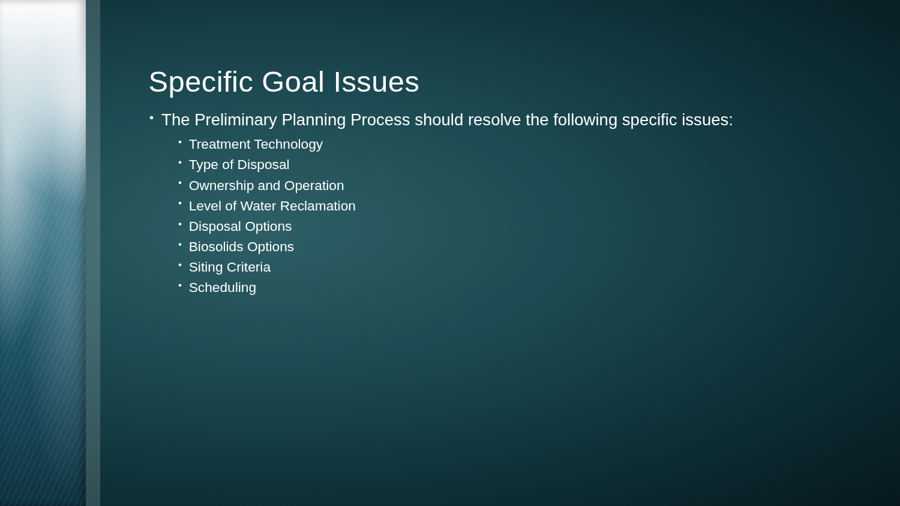Specific Goal Issues
The Preliminary Planning Process should resolve the following specific issues:
Treatment Technology
Type of Disposal
Ownership and Operation
Level of Water Reclamation
Disposal Options
Biosolids Options
Siting Criteria
Scheduling